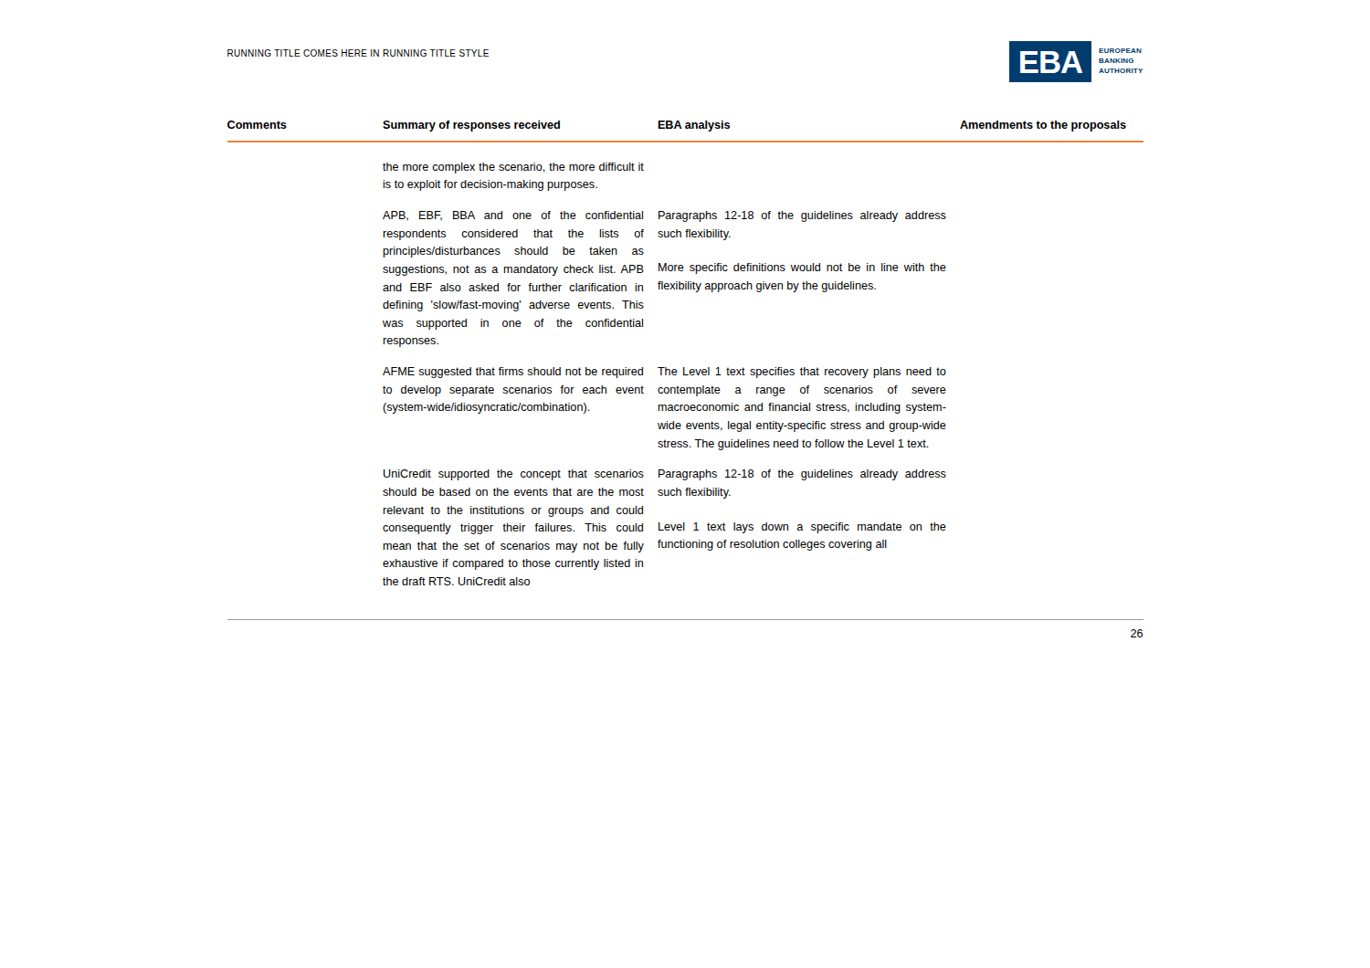RUNNING TITLE COMES HERE IN RUNNING TITLE STYLE
EBA
EUROPEAN
BANKING
AUTHORITY
| Comments | Summary of responses received | EBA analysis | Amendments to the proposals |
| --- | --- | --- | --- |
| | the more complex the scenario, the more difficult it is to exploit for decision-making purposes. | | |
| | APB, EBF, BBA and one of the confidential respondents considered that the lists of principles/disturbances should be taken as suggestions, not as a mandatory check list. APB and EBF also asked for further clarification in defining 'slow/fast-moving' adverse events. This was supported in one of the confidential responses. | Paragraphs 12-18 of the guidelines already address such flexibility. More specific definitions would not be in line with the flexibility approach given by the guidelines. | |
| | AFME suggested that firms should not be required to develop separate scenarios for each event (system-wide/idiosyncratic/combination). | The Level 1 text specifies that recovery plans need to contemplate a range of scenarios of severe macroeconomic and financial stress, including system-wide events, legal entity-specific stress and group-wide stress. The guidelines need to follow the Level 1 text. | |
| | UniCredit supported the concept that scenarios should be based on the events that are the most relevant to the institutions or groups and could consequently trigger their failures. This could mean that the set of scenarios may not be fully exhaustive if compared to those currently listed in the draft RTS. UniCredit also | Paragraphs 12-18 of the guidelines already address such flexibility. Level 1 text lays down a specific mandate on the functioning of resolution colleges covering all | |
26